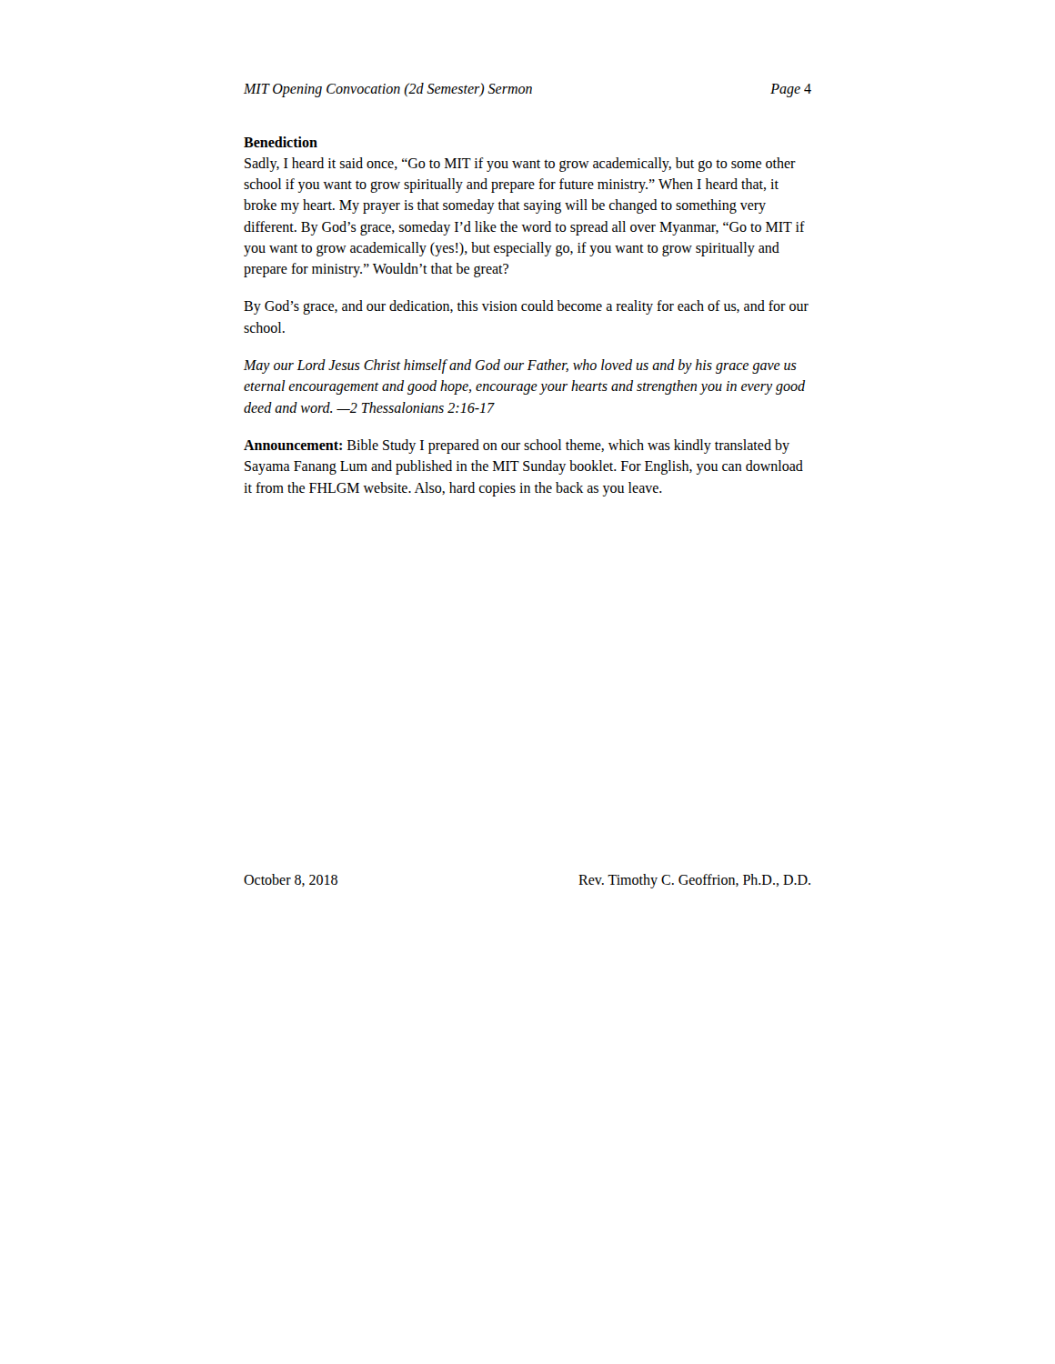MIT Opening Convocation (2d Semester) Sermon Page 4
Benediction
Sadly, I heard it said once, “Go to MIT if you want to grow academically, but go to some other school if you want to grow spiritually and prepare for future ministry.” When I heard that, it broke my heart. My prayer is that someday that saying will be changed to something very different. By God’s grace, someday I’d like the word to spread all over Myanmar, “Go to MIT if you want to grow academically (yes!), but especially go, if you want to grow spiritually and prepare for ministry.” Wouldn’t that be great?
By God’s grace, and our dedication, this vision could become a reality for each of us, and for our school.
May our Lord Jesus Christ himself and God our Father, who loved us and by his grace gave us eternal encouragement and good hope, encourage your hearts and strengthen you in every good deed and word. —2 Thessalonians 2:16-17
Announcement: Bible Study I prepared on our school theme, which was kindly translated by Sayama Fanang Lum and published in the MIT Sunday booklet. For English, you can download it from the FHLGM website. Also, hard copies in the back as you leave.
October 8, 2018 Rev. Timothy C. Geoffrion, Ph.D., D.D.